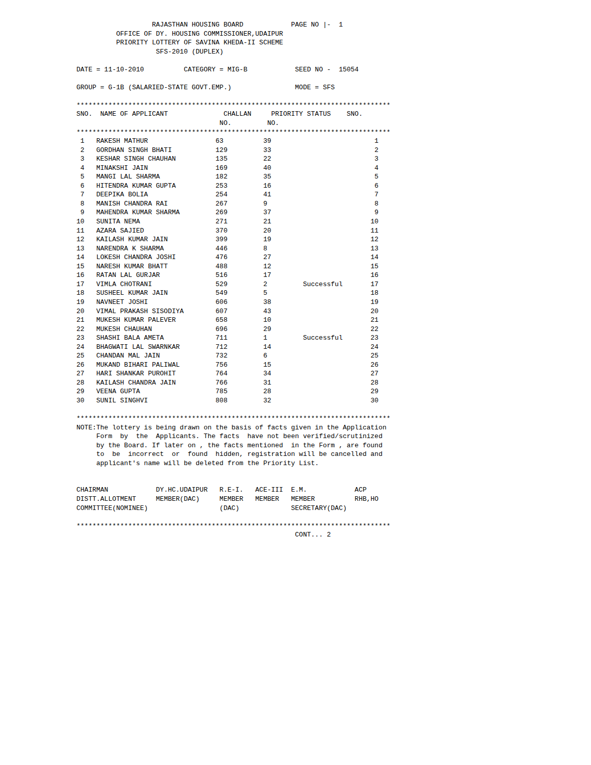RAJASTHAN HOUSING BOARD PAGE NO |- 1 OFFICE OF DY. HOUSING COMMISSIONER,UDAIPUR PRIORITY LOTTERY OF SAVINA KHEDA-II SCHEME SFS-2010 (DUPLEX) DATE = 11-10-2010 CATEGORY = MIG-B SEED NO - 15054 GROUP = G-1B (SALARIED-STATE GOVT.EMP.) MODE = SFS ******************************************************************************* SNO. NAME OF APPLICANT CHALLAN PRIORITY STATUS SNO. NO. NO. *******************************************************************************
| 1 | RAKESH MATHUR | 63 | 39 | | 1 |
| 2 | GORDHAN SINGH BHATI | 129 | 33 | | 2 |
| 3 | KESHAR SINGH CHAUHAN | 135 | 22 | | 3 |
| 4 | MINAKSHI JAIN | 169 | 40 | | 4 |
| 5 | MANGI LAL SHARMA | 182 | 35 | | 5 |
| 6 | HITENDRA KUMAR GUPTA | 253 | 16 | | 6 |
| 7 | DEEPIKA BOLIA | 254 | 41 | | 7 |
| 8 | MANISH CHANDRA RAI | 267 | 9 | | 8 |
| 9 | MAHENDRA KUMAR SHARMA | 269 | 37 | | 9 |
| 10 | SUNITA NEMA | 271 | 21 | | 10 |
| 11 | AZARA SAJIED | 370 | 20 | | 11 |
| 12 | KAILASH KUMAR JAIN | 399 | 19 | | 12 |
| 13 | NARENDRA K SHARMA | 446 | 8 | | 13 |
| 14 | LOKESH CHANDRA JOSHI | 476 | 27 | | 14 |
| 15 | NARESH KUMAR BHATT | 488 | 12 | | 15 |
| 16 | RATAN LAL GURJAR | 516 | 17 | | 16 |
| 17 | VIMLA CHOTRANI | 529 | 2 | Successful | 17 |
| 18 | SUSHEEL KUMAR JAIN | 549 | 5 | | 18 |
| 19 | NAVNEET JOSHI | 606 | 38 | | 19 |
| 20 | VIMAL PRAKASH SISODIYA | 607 | 43 | | 20 |
| 21 | MUKESH KUMAR PALEVER | 658 | 10 | | 21 |
| 22 | MUKESH CHAUHAN | 696 | 29 | | 22 |
| 23 | SHASHI BALA AMETA | 711 | 1 | Successful | 23 |
| 24 | BHAGWATI LAL SWARNKAR | 712 | 14 | | 24 |
| 25 | CHANDAN MAL JAIN | 732 | 6 | | 25 |
| 26 | MUKAND BIHARI PALIWAL | 756 | 15 | | 26 |
| 27 | HARI SHANKAR PUROHIT | 764 | 34 | | 27 |
| 28 | KAILASH CHANDRA JAIN | 766 | 31 | | 28 |
| 29 | VEENA GUPTA | 785 | 28 | | 29 |
| 30 | SUNIL SINGHVI | 808 | 32 | | 30 |
******************************************************************************* NOTE:The lottery is being drawn on the basis of facts given in the Application Form by the Applicants. The facts have not been verified/scrutinized by the Board. If later on , the facts mentioned in the Form , are found to be incorrect or found hidden, registration will be cancelled and applicant's name will be deleted from the Priority List. CHAIRMAN DY.HC.UDAIPUR R.E-I. ACE-III E.M. ACP DISTT.ALLOTMENT MEMBER(DAC) MEMBER MEMBER MEMBER RHB,HO COMMITTEE(NOMINEE) (DAC) SECRETARY(DAC) ******************************************************************************* CONT... 2